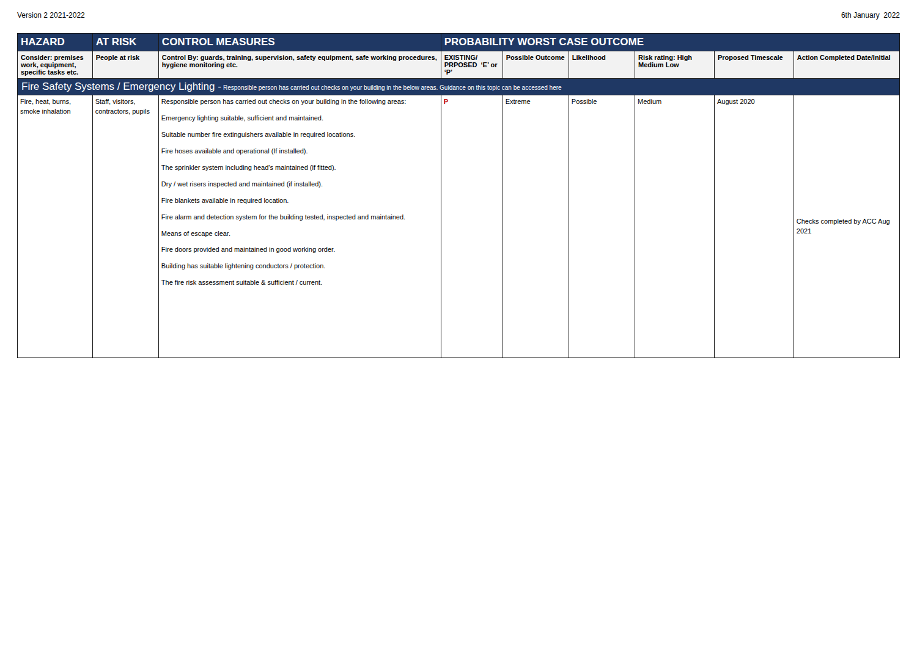Version 2 2021-2022
6th January 2022
| HAZARD | AT RISK | CONTROL MEASURES | PROBABILITY WORST CASE OUTCOME |
| --- | --- | --- | --- |
| Consider: premises work, equipment, specific tasks etc. | People at risk | Control By: guards, training, supervision, safety equipment, safe working procedures, hygiene monitoring etc. | EXISTING/ PRPOSED ‘E’ or ‘P’ | Possible Outcome | Likelihood | Risk rating: High Medium Low | Proposed Timescale | Action Completed Date/Initial |
| Fire Safety Systems / Emergency Lighting - Responsible person has carried out checks on your building in the below areas. Guidance on this topic can be accessed here |
| Fire, heat, burns, smoke inhalation | Staff, visitors, contractors, pupils | Responsible person has carried out checks on your building in the following areas: Emergency lighting suitable, sufficient and maintained. Suitable number fire extinguishers available in required locations. Fire hoses available and operational (If installed). The sprinkler system including head's maintained (if fitted). Dry / wet risers inspected and maintained (if installed). Fire blankets available in required location. Fire alarm and detection system for the building tested, inspected and maintained. Means of escape clear. Fire doors provided and maintained in good working order. Building has suitable lightening conductors / protection. The fire risk assessment suitable & sufficient / current. | P | Extreme | Possible | Medium | August 2020 | Checks completed by ACC Aug 2021 |